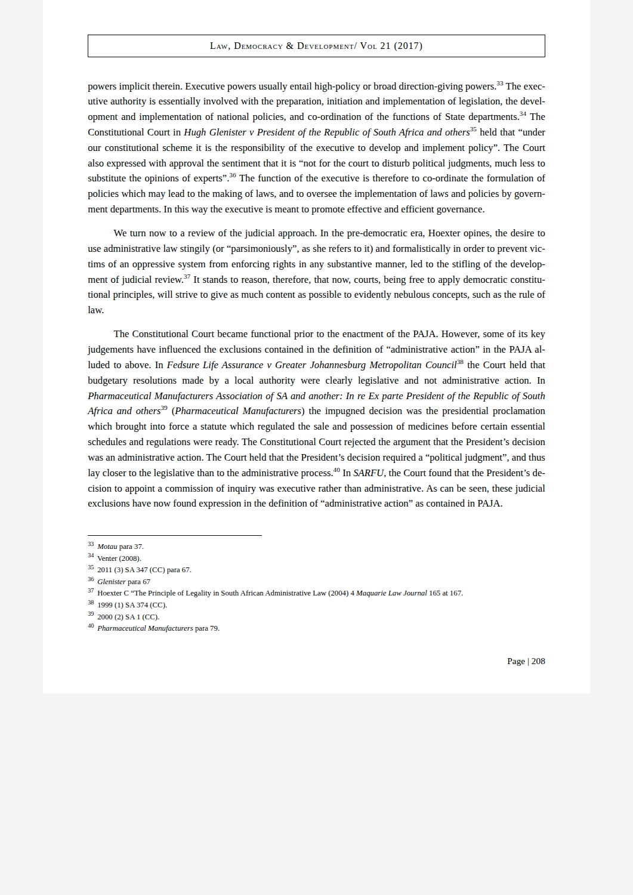Law, Democracy & Development/ Vol 21 (2017)
powers implicit therein. Executive powers usually entail high-policy or broad direction-giving powers.33 The executive authority is essentially involved with the preparation, initiation and implementation of legislation, the development and implementation of national policies, and co-ordination of the functions of State departments.34 The Constitutional Court in Hugh Glenister v President of the Republic of South Africa and others35 held that “under our constitutional scheme it is the responsibility of the executive to develop and implement policy”. The Court also expressed with approval the sentiment that it is “not for the court to disturb political judgments, much less to substitute the opinions of experts”.36 The function of the executive is therefore to co-ordinate the formulation of policies which may lead to the making of laws, and to oversee the implementation of laws and policies by government departments. In this way the executive is meant to promote effective and efficient governance.
We turn now to a review of the judicial approach. In the pre-democratic era, Hoexter opines, the desire to use administrative law stingily (or “parsimoniously”, as she refers to it) and formalistically in order to prevent victims of an oppressive system from enforcing rights in any substantive manner, led to the stifling of the development of judicial review.37 It stands to reason, therefore, that now, courts, being free to apply democratic constitutional principles, will strive to give as much content as possible to evidently nebulous concepts, such as the rule of law.
The Constitutional Court became functional prior to the enactment of the PAJA. However, some of its key judgements have influenced the exclusions contained in the definition of “administrative action” in the PAJA alluded to above. In Fedsure Life Assurance v Greater Johannesburg Metropolitan Council38 the Court held that budgetary resolutions made by a local authority were clearly legislative and not administrative action. In Pharmaceutical Manufacturers Association of SA and another: In re Ex parte President of the Republic of South Africa and others39 (Pharmaceutical Manufacturers) the impugned decision was the presidential proclamation which brought into force a statute which regulated the sale and possession of medicines before certain essential schedules and regulations were ready. The Constitutional Court rejected the argument that the President’s decision was an administrative action. The Court held that the President’s decision required a “political judgment”, and thus lay closer to the legislative than to the administrative process.40 In SARFU, the Court found that the President’s decision to appoint a commission of inquiry was executive rather than administrative. As can be seen, these judicial exclusions have now found expression in the definition of “administrative action” as contained in PAJA.
33 Motau para 37.
34 Venter (2008).
35 2011 (3) SA 347 (CC) para 67.
36 Glenister para 67
37 Hoexter C “The Principle of Legality in South African Administrative Law (2004) 4 Maquarie Law Journal 165 at 167.
38 1999 (1) SA 374 (CC).
39 2000 (2) SA 1 (CC).
40 Pharmaceutical Manufacturers para 79.
Page | 208